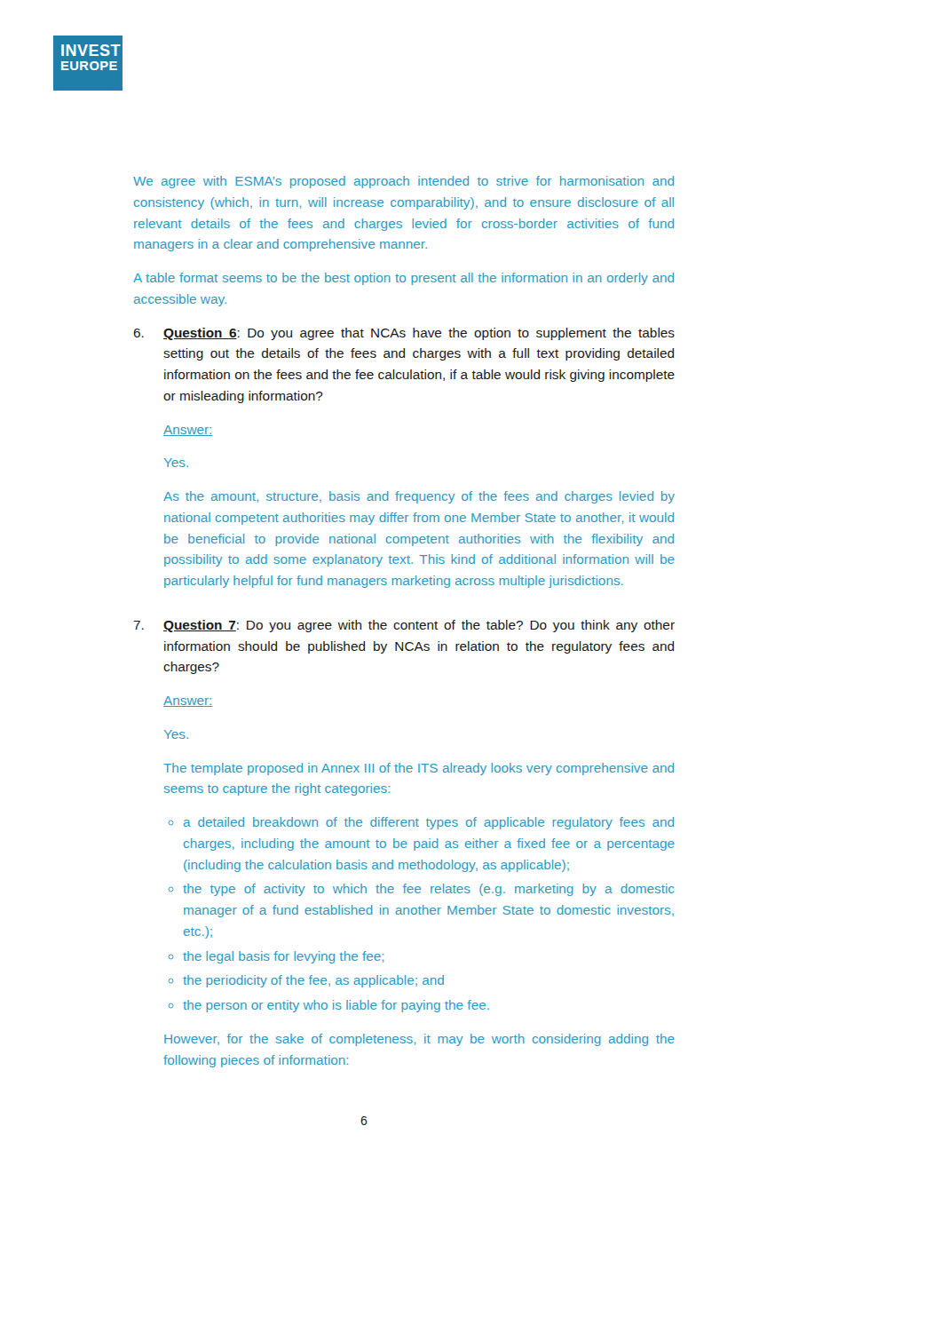INVEST EUROPE
We agree with ESMA’s proposed approach intended to strive for harmonisation and consistency (which, in turn, will increase comparability), and to ensure disclosure of all relevant details of the fees and charges levied for cross-border activities of fund managers in a clear and comprehensive manner.
A table format seems to be the best option to present all the information in an orderly and accessible way.
Question 6: Do you agree that NCAs have the option to supplement the tables setting out the details of the fees and charges with a full text providing detailed information on the fees and the fee calculation, if a table would risk giving incomplete or misleading information?
Answer:
Yes.
As the amount, structure, basis and frequency of the fees and charges levied by national competent authorities may differ from one Member State to another, it would be beneficial to provide national competent authorities with the flexibility and possibility to add some explanatory text. This kind of additional information will be particularly helpful for fund managers marketing across multiple jurisdictions.
Question 7: Do you agree with the content of the table? Do you think any other information should be published by NCAs in relation to the regulatory fees and charges?
Answer:
Yes.
The template proposed in Annex III of the ITS already looks very comprehensive and seems to capture the right categories:
a detailed breakdown of the different types of applicable regulatory fees and charges, including the amount to be paid as either a fixed fee or a percentage (including the calculation basis and methodology, as applicable);
the type of activity to which the fee relates (e.g. marketing by a domestic manager of a fund established in another Member State to domestic investors, etc.);
the legal basis for levying the fee;
the periodicity of the fee, as applicable; and
the person or entity who is liable for paying the fee.
However, for the sake of completeness, it may be worth considering adding the following pieces of information:
6